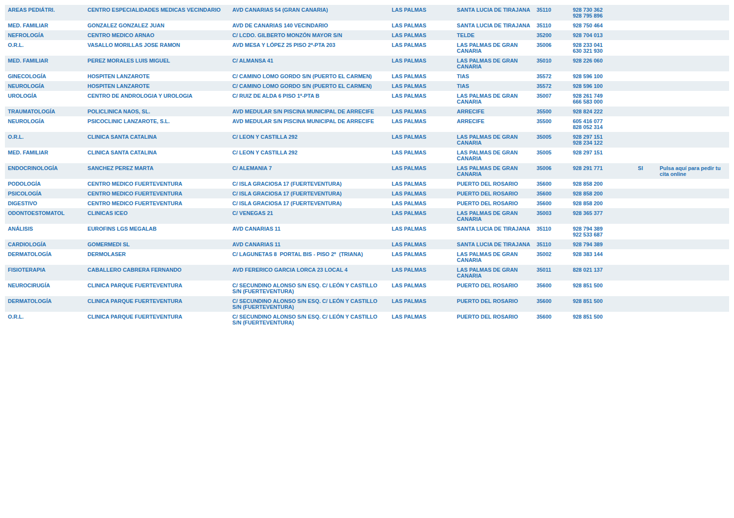| AREAS PEDIÁTRI. | CENTRO ESPECIALIDADES MEDICAS VECINDARIO | AVD CANARIAS 54 (GRAN CANARIA) | LAS PALMAS | SANTA LUCIA DE TIRAJANA | 35110 | 928 730 362 928 795 896 | | |
| MED. FAMILIAR | GONZALEZ GONZALEZ JUAN | AVD DE CANARIAS 140 VECINDARIO | LAS PALMAS | SANTA LUCIA DE TIRAJANA | 35110 | 928 750 464 | | |
| NEFROLOGÍA | CENTRO MEDICO ARNAO | C/ LCDO. GILBERTO MONZÓN MAYOR S/N | LAS PALMAS | TELDE | 35200 | 928 704 013 | | |
| O.R.L. | VASALLO MORILLAS JOSE RAMON | AVD MESA Y LÓPEZ 25 PISO 2º-PTA 203 | LAS PALMAS | LAS PALMAS DE GRAN CANARIA | 35006 | 928 233 041 630 321 930 | | |
| MED. FAMILIAR | PEREZ MORALES LUIS MIGUEL | C/ ALMANSA 41 | LAS PALMAS | LAS PALMAS DE GRAN CANARIA | 35010 | 928 226 060 | | |
| GINECOLOGÍA | HOSPITEN LANZAROTE | C/ CAMINO LOMO GORDO S/N (PUERTO EL CARMEN) | LAS PALMAS | TIAS | 35572 | 928 596 100 | | |
| NEUROLOGÍA | HOSPITEN LANZAROTE | C/ CAMINO LOMO GORDO S/N (PUERTO EL CARMEN) | LAS PALMAS | TIAS | 35572 | 928 596 100 | | |
| UROLOGÍA | CENTRO DE ANDROLOGIA Y UROLOGIA | C/ RUIZ DE ALDA 6 PISO 1º-PTA B | LAS PALMAS | LAS PALMAS DE GRAN CANARIA | 35007 | 928 261 749 666 583 000 | | |
| TRAUMATOLOGÍA | POLICLINICA NAOS, SL. | AVD MEDULAR S/N PISCINA MUNICIPAL DE ARRECIFE | LAS PALMAS | ARRECIFE | 35500 | 928 824 222 | | |
| NEUROLOGÍA | PSICOCLINIC LANZAROTE, S.L. | AVD MEDULAR S/N PISCINA MUNICIPAL DE ARRECIFE | LAS PALMAS | ARRECIFE | 35500 | 605 416 077 828 052 314 | | |
| O.R.L. | CLINICA SANTA CATALINA | C/ LEON Y CASTILLA 292 | LAS PALMAS | LAS PALMAS DE GRAN CANARIA | 35005 | 928 297 151 928 234 122 | | |
| MED. FAMILIAR | CLINICA SANTA CATALINA | C/ LEON Y CASTILLA 292 | LAS PALMAS | LAS PALMAS DE GRAN CANARIA | 35005 | 928 297 151 | | |
| ENDOCRINOLOGÍA | SANCHEZ PEREZ MARTA | C/ ALEMANIA 7 | LAS PALMAS | LAS PALMAS DE GRAN CANARIA | 35006 | 928 291 771 | SI | Pulsa aquí para pedir tu cita online |
| PODOLOGÍA | CENTRO MEDICO FUERTEVENTURA | C/ ISLA GRACIOSA 17 (FUERTEVENTURA) | LAS PALMAS | PUERTO DEL ROSARIO | 35600 | 928 858 200 | | |
| PSICOLOGÍA | CENTRO MEDICO FUERTEVENTURA | C/ ISLA GRACIOSA 17 (FUERTEVENTURA) | LAS PALMAS | PUERTO DEL ROSARIO | 35600 | 928 858 200 | | |
| DIGESTIVO | CENTRO MEDICO FUERTEVENTURA | C/ ISLA GRACIOSA 17 (FUERTEVENTURA) | LAS PALMAS | PUERTO DEL ROSARIO | 35600 | 928 858 200 | | |
| ODONTOESTOMATOL | CLINICAS ICEO | C/ VENEGAS 21 | LAS PALMAS | LAS PALMAS DE GRAN CANARIA | 35003 | 928 365 377 | | |
| ANÁLISIS | EUROFINS LGS MEGALAB | AVD CANARIAS 11 | LAS PALMAS | SANTA LUCIA DE TIRAJANA | 35110 | 928 794 389 922 533 687 | | |
| CARDIOLOGÍA | GOMERMEDI SL | AVD CANARIAS 11 | LAS PALMAS | SANTA LUCIA DE TIRAJANA | 35110 | 928 794 389 | | |
| DERMATOLOGÍA | DERMOLASER | C/ LAGUNETAS 8 PORTAL BIS - PISO 2º (TRIANA) | LAS PALMAS | LAS PALMAS DE GRAN CANARIA | 35002 | 928 383 144 | | |
| FISIOTERAPIA | CABALLERO CABRERA FERNANDO | AVD FERERICO GARCIA LORCA 23 LOCAL 4 | LAS PALMAS | LAS PALMAS DE GRAN CANARIA | 35011 | 828 021 137 | | |
| NEUROCIRUGÍA | CLINICA PARQUE FUERTEVENTURA | C/ SECUNDINO ALONSO S/N ESQ. C/ LEÓN Y CASTILLO S/N (FUERTEVENTURA) | LAS PALMAS | PUERTO DEL ROSARIO | 35600 | 928 851 500 | | |
| DERMATOLOGÍA | CLINICA PARQUE FUERTEVENTURA | C/ SECUNDINO ALONSO S/N ESQ. C/ LEÓN Y CASTILLO S/N (FUERTEVENTURA) | LAS PALMAS | PUERTO DEL ROSARIO | 35600 | 928 851 500 | | |
| O.R.L. | CLINICA PARQUE FUERTEVENTURA | C/ SECUNDINO ALONSO S/N ESQ. C/ LEÓN Y CASTILLO S/N (FUERTEVENTURA) | LAS PALMAS | PUERTO DEL ROSARIO | 35600 | 928 851 500 | | |